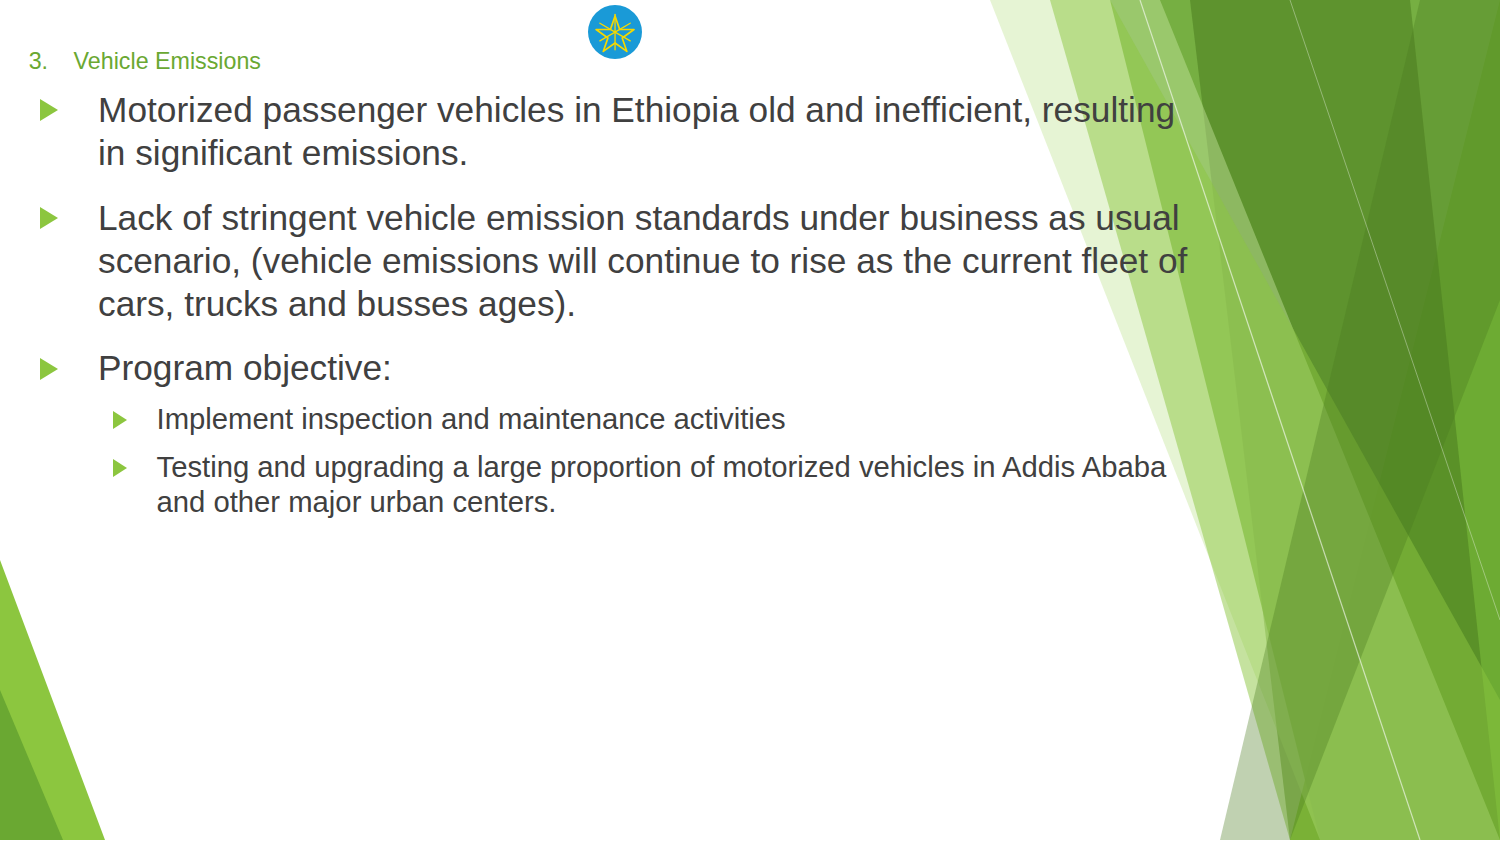3. Vehicle Emissions
Motorized passenger vehicles in Ethiopia old and inefficient, resulting in significant emissions.
Lack of stringent vehicle emission standards under business as usual scenario, (vehicle emissions will continue to rise as the current fleet of cars, trucks and busses ages).
Program objective:
Implement inspection and maintenance activities
Testing and upgrading a large proportion of motorized vehicles in Addis Ababa and other major urban centers.